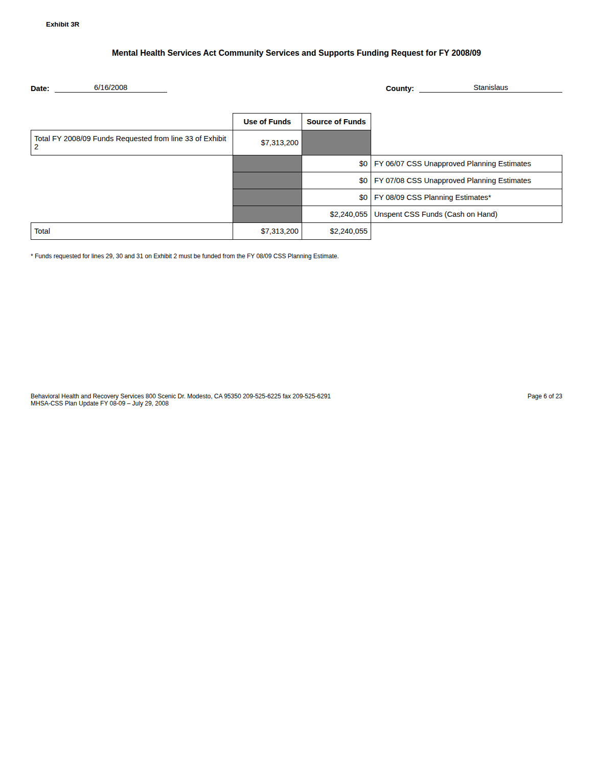Exhibit 3R
Mental Health Services Act Community Services and Supports Funding Request for FY 2008/09
Date: 6/16/2008
County: Stanislaus
| | Use of Funds | Source of Funds | |
| Total FY 2008/09 Funds Requested from line 33 of Exhibit 2 | $7,313,200 | | |
| | | $0 | FY 06/07 CSS Unapproved Planning Estimates |
| | | $0 | FY 07/08 CSS Unapproved Planning Estimates |
| | | $0 | FY 08/09 CSS Planning Estimates* |
| | | $2,240,055 | Unspent CSS Funds (Cash on Hand) |
| Total | $7,313,200 | $2,240,055 | |
* Funds requested for lines 29, 30 and 31 on Exhibit 2 must be funded from the FY 08/09 CSS Planning Estimate.
Behavioral Health and Recovery Services 800 Scenic Dr. Modesto, CA 95350 209-525-6225 fax 209-525-6291
MHSA-CSS Plan Update FY 08-09 – July 29, 2008
Page 6 of 23